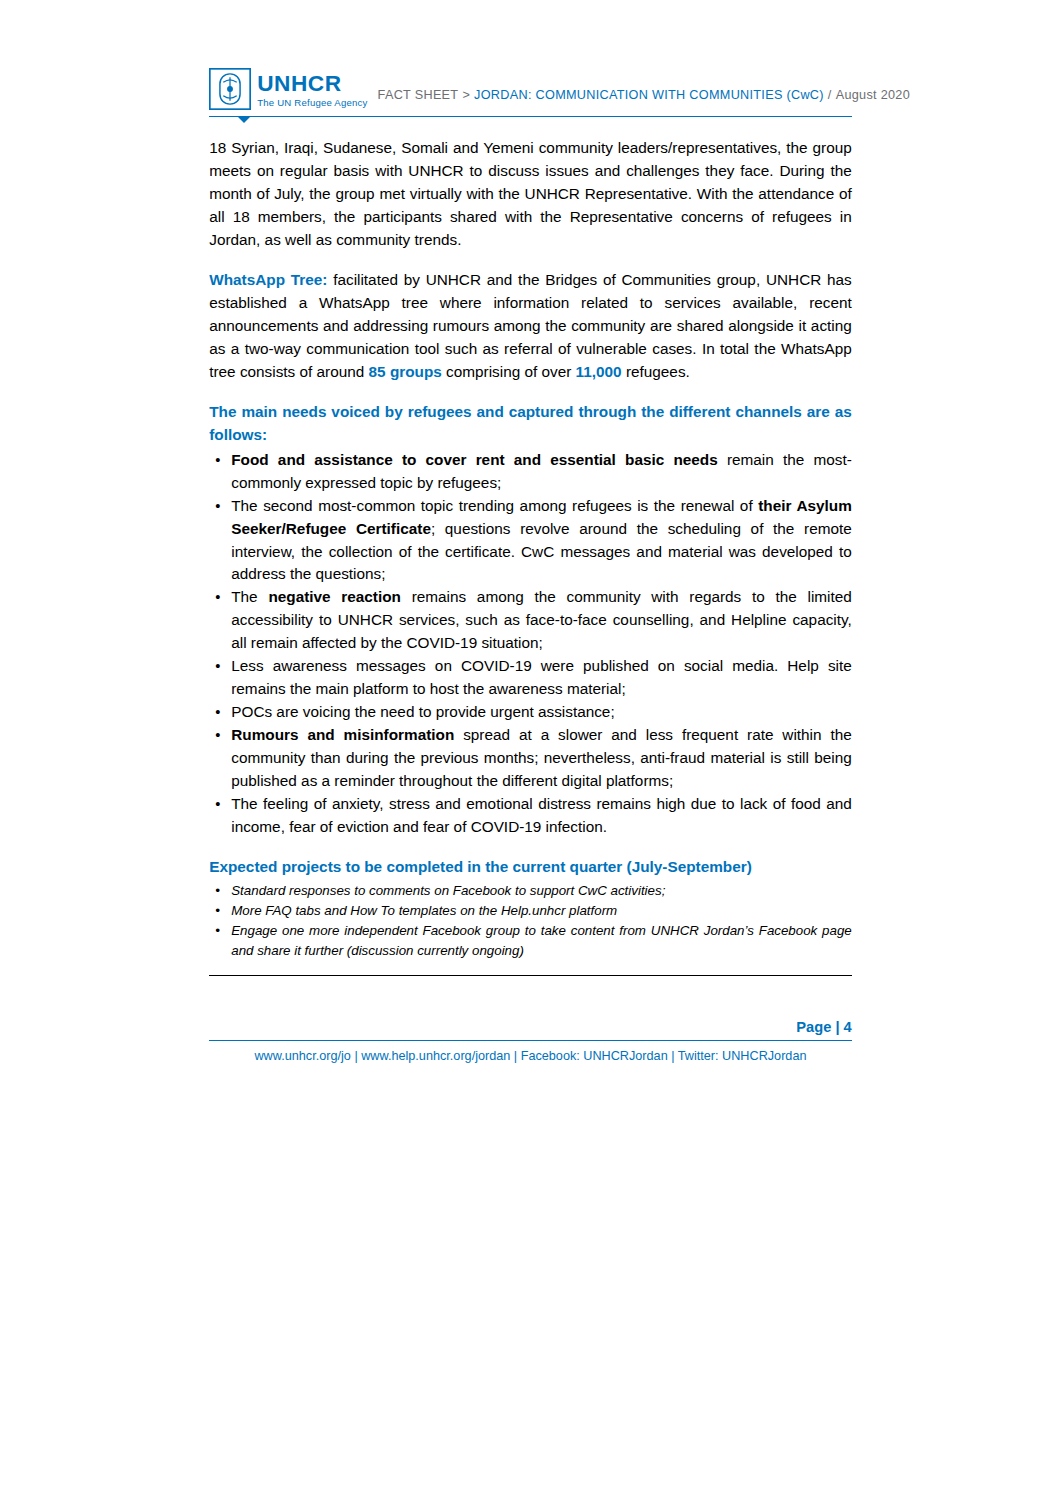UNHCR The UN Refugee Agency
FACT SHEET>JORDAN: COMMUNICATION WITH COMMUNITIES (CwC)/August 2020
18 Syrian, Iraqi, Sudanese, Somali and Yemeni community leaders/representatives, the group meets on regular basis with UNHCR to discuss issues and challenges they face. During the month of July, the group met virtually with the UNHCR Representative. With the attendance of all 18 members, the participants shared with the Representative concerns of refugees in Jordan, as well as community trends.
WhatsApp Tree: facilitated by UNHCR and the Bridges of Communities group, UNHCR has established a WhatsApp tree where information related to services available, recent announcements and addressing rumours among the community are shared alongside it acting as a two-way communication tool such as referral of vulnerable cases. In total the WhatsApp tree consists of around 85 groups comprising of over 11,000 refugees.
The main needs voiced by refugees and captured through the different channels are as follows:
Food and assistance to cover rent and essential basic needs remain the most-commonly expressed topic by refugees;
The second most-common topic trending among refugees is the renewal of their Asylum Seeker/Refugee Certificate; questions revolve around the scheduling of the remote interview, the collection of the certificate. CwC messages and material was developed to address the questions;
The negative reaction remains among the community with regards to the limited accessibility to UNHCR services, such as face-to-face counselling, and Helpline capacity, all remain affected by the COVID-19 situation;
Less awareness messages on COVID-19 were published on social media. Help site remains the main platform to host the awareness material;
POCs are voicing the need to provide urgent assistance;
Rumours and misinformation spread at a slower and less frequent rate within the community than during the previous months; nevertheless, anti-fraud material is still being published as a reminder throughout the different digital platforms;
The feeling of anxiety, stress and emotional distress remains high due to lack of food and income, fear of eviction and fear of COVID-19 infection.
Expected projects to be completed in the current quarter (July-September)
Standard responses to comments on Facebook to support CwC activities;
More FAQ tabs and How To templates on the Help.unhcr platform
Engage one more independent Facebook group to take content from UNHCR Jordan’s Facebook page and share it further (discussion currently ongoing)
Page | 4
www.unhcr.org/jo | www.help.unhcr.org/jordan | Facebook: UNHCRJordan | Twitter: UNHCRJordan